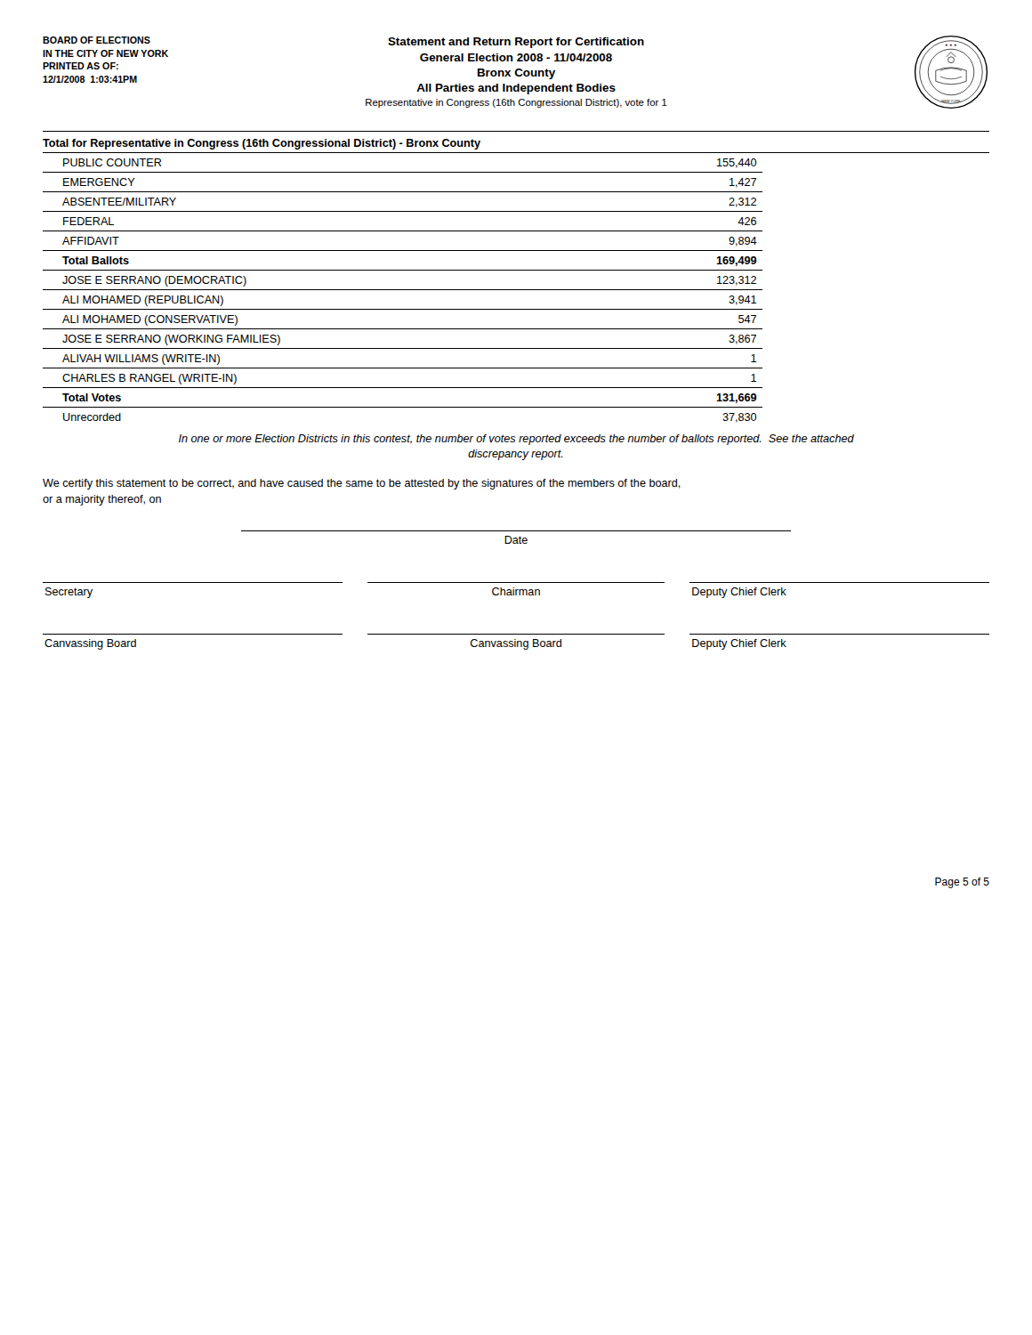BOARD OF ELECTIONS
IN THE CITY OF NEW YORK
PRINTED AS OF:
12/1/2008 1:03:41PM
Statement and Return Report for Certification
General Election 2008 - 11/04/2008
Bronx County
All Parties and Independent Bodies
Representative in Congress (16th Congressional District), vote for 1
★ ★ ★ NEW YORK
Total for Representative in Congress (16th Congressional District) - Bronx County
| PUBLIC COUNTER | 155,440 | |
| EMERGENCY | 1,427 | |
| ABSENTEE/MILITARY | 2,312 | |
| FEDERAL | 426 | |
| AFFIDAVIT | 9,894 | |
| Total Ballots | 169,499 | |
| JOSE E SERRANO (DEMOCRATIC) | 123,312 | |
| ALI MOHAMED (REPUBLICAN) | 3,941 | |
| ALI MOHAMED (CONSERVATIVE) | 547 | |
| JOSE E SERRANO (WORKING FAMILIES) | 3,867 | |
| ALIVAH WILLIAMS (WRITE-IN) | 1 | |
| CHARLES B RANGEL (WRITE-IN) | 1 | |
| Total Votes | 131,669 | |
| Unrecorded | 37,830 | |
In one or more Election Districts in this contest, the number of votes reported exceeds the number of ballots reported. See the attached discrepancy report.
We certify this statement to be correct, and have caused the same to be attested by the signatures of the members of the board,
or a majority thereof, on
Date
Secretary
Chairman
Deputy Chief Clerk
Canvassing Board
Canvassing Board
Deputy Chief Clerk
Page 5 of 5